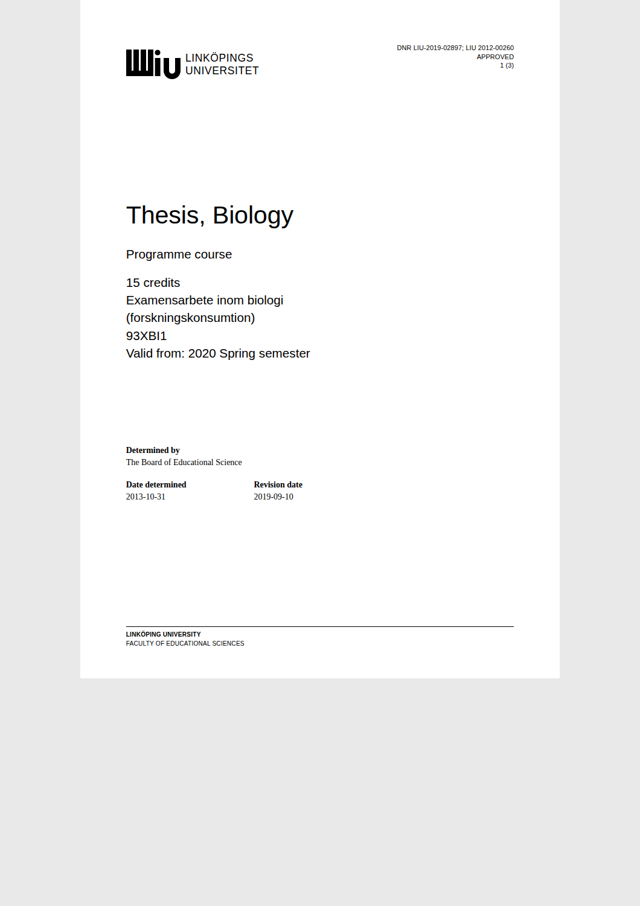LINKÖPINGS UNIVERSITET
DNR LIU-2019-02897; LIU 2012-00260
APPROVED
1 (3)
Thesis, Biology
Programme course
15 credits
Examensarbete inom biologi
(forskningskonsumtion)
93XBI1
Valid from: 2020 Spring semester
Determined by The Board of Educational Science
Date determined
2013-10-31
Revision date
2019-09-10
LINKÖPING UNIVERSITY
FACULTY OF EDUCATIONAL SCIENCES